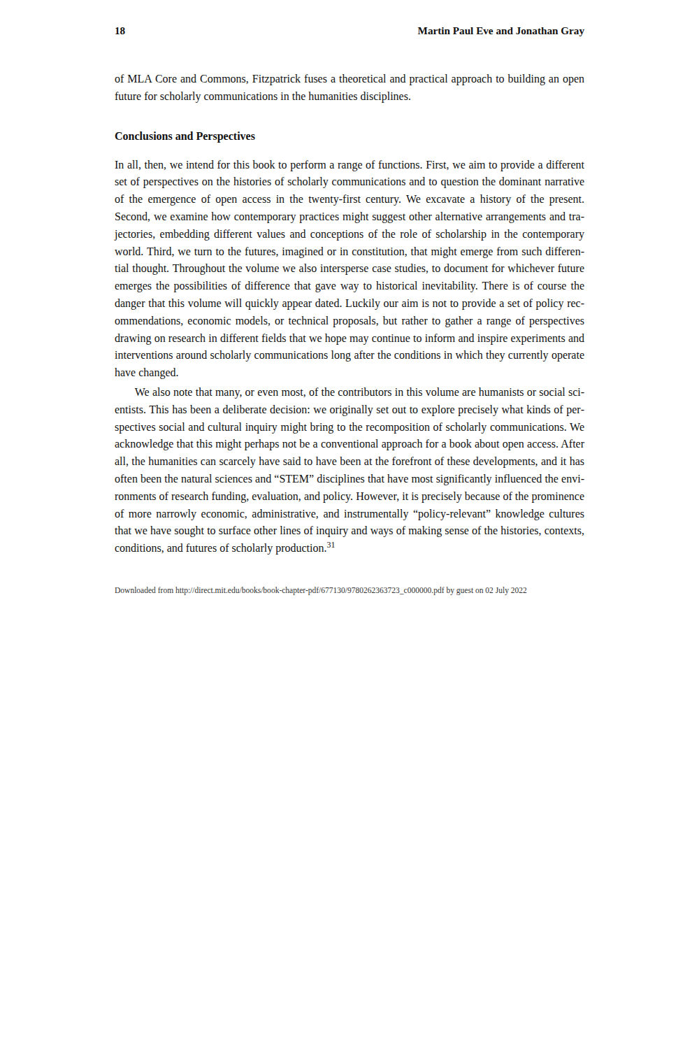18 Martin Paul Eve and Jonathan Gray
of MLA Core and Commons, Fitzpatrick fuses a theoretical and practical approach to building an open future for scholarly communications in the humanities disciplines.
Conclusions and Perspectives
In all, then, we intend for this book to perform a range of functions. First, we aim to provide a different set of perspectives on the histories of scholarly communications and to question the dominant narrative of the emergence of open access in the twenty-first century. We excavate a history of the present. Second, we examine how contemporary practices might suggest other alternative arrangements and trajectories, embedding different values and conceptions of the role of scholarship in the contemporary world. Third, we turn to the futures, imagined or in constitution, that might emerge from such differential thought. Throughout the volume we also intersperse case studies, to document for whichever future emerges the possibilities of difference that gave way to historical inevitability. There is of course the danger that this volume will quickly appear dated. Luckily our aim is not to provide a set of policy recommendations, economic models, or technical proposals, but rather to gather a range of perspectives drawing on research in different fields that we hope may continue to inform and inspire experiments and interventions around scholarly communications long after the conditions in which they currently operate have changed.
We also note that many, or even most, of the contributors in this volume are humanists or social scientists. This has been a deliberate decision: we originally set out to explore precisely what kinds of perspectives social and cultural inquiry might bring to the recomposition of scholarly communications. We acknowledge that this might perhaps not be a conventional approach for a book about open access. After all, the humanities can scarcely have said to have been at the forefront of these developments, and it has often been the natural sciences and “STEM” disciplines that have most significantly influenced the environments of research funding, evaluation, and policy. However, it is precisely because of the prominence of more narrowly economic, administrative, and instrumentally “policy-relevant” knowledge cultures that we have sought to surface other lines of inquiry and ways of making sense of the histories, contexts, conditions, and futures of scholarly production.31
Downloaded from http://direct.mit.edu/books/book-chapter-pdf/677130/9780262363723_c000000.pdf by guest on 02 July 2022